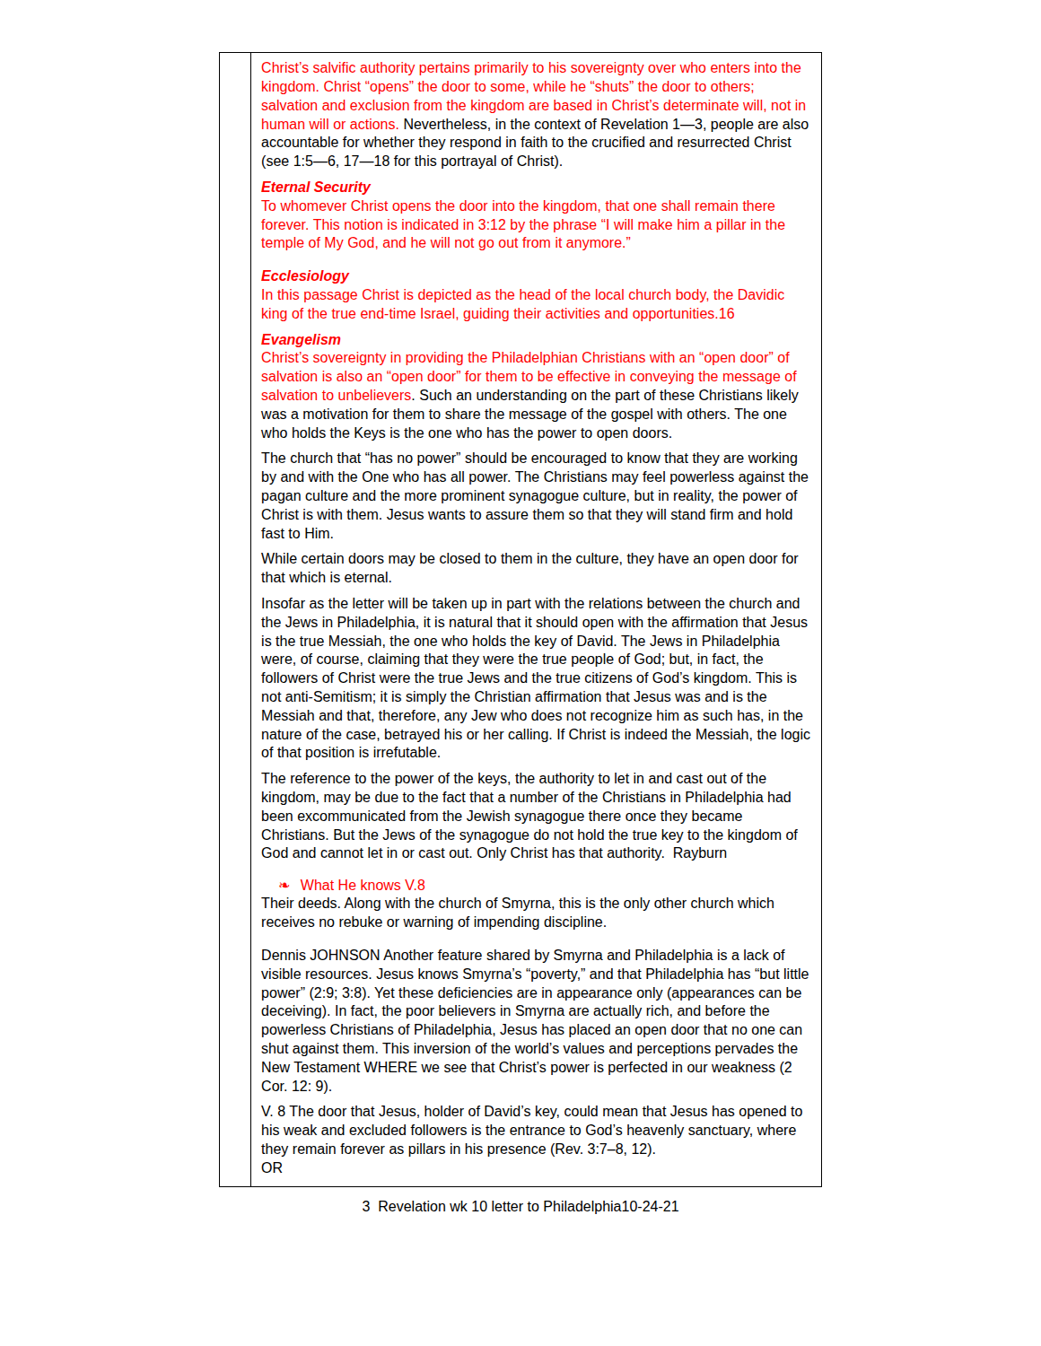Christ’s salvific authority pertains primarily to his sovereignty over who enters into the kingdom. Christ “opens” the door to some, while he “shuts” the door to others; salvation and exclusion from the kingdom are based in Christ’s determinate will, not in human will or actions. Nevertheless, in the context of Revelation 1—3, people are also accountable for whether they respond in faith to the crucified and resurrected Christ (see 1:5—6, 17—18 for this portrayal of Christ).
Eternal Security
To whomever Christ opens the door into the kingdom, that one shall remain there forever. This notion is indicated in 3:12 by the phrase “I will make him a pillar in the temple of My God, and he will not go out from it anymore.”
Ecclesiology
In this passage Christ is depicted as the head of the local church body, the Davidic king of the true end-time Israel, guiding their activities and opportunities.16
Evangelism
Christ’s sovereignty in providing the Philadelphian Christians with an “open door” of salvation is also an “open door” for them to be effective in conveying the message of salvation to unbelievers. Such an understanding on the part of these Christians likely was a motivation for them to share the message of the gospel with others. The one who holds the Keys is the one who has the power to open doors.
The church that “has no power” should be encouraged to know that they are working by and with the One who has all power. The Christians may feel powerless against the pagan culture and the more prominent synagogue culture, but in reality, the power of Christ is with them. Jesus wants to assure them so that they will stand firm and hold fast to Him.
While certain doors may be closed to them in the culture, they have an open door for that which is eternal.
Insofar as the letter will be taken up in part with the relations between the church and the Jews in Philadelphia, it is natural that it should open with the affirmation that Jesus is the true Messiah, the one who holds the key of David. The Jews in Philadelphia were, of course, claiming that they were the true people of God; but, in fact, the followers of Christ were the true Jews and the true citizens of God’s kingdom. This is not anti-Semitism; it is simply the Christian affirmation that Jesus was and is the Messiah and that, therefore, any Jew who does not recognize him as such has, in the nature of the case, betrayed his or her calling. If Christ is indeed the Messiah, the logic of that position is irrefutable.
The reference to the power of the keys, the authority to let in and cast out of the kingdom, may be due to the fact that a number of the Christians in Philadelphia had been excommunicated from the Jewish synagogue there once they became Christians. But the Jews of the synagogue do not hold the true key to the kingdom of God and cannot let in or cast out. Only Christ has that authority. Rayburn
❧What He knows V.8
Their deeds. Along with the church of Smyrna, this is the only other church which receives no rebuke or warning of impending discipline.
Dennis JOHNSON Another feature shared by Smyrna and Philadelphia is a lack of visible resources. Jesus knows Smyrna’s “poverty,” and that Philadelphia has “but little power” (2:9; 3:8). Yet these deficiencies are in appearance only (appearances can be deceiving). In fact, the poor believers in Smyrna are actually rich, and before the powerless Christians of Philadelphia, Jesus has placed an open door that no one can shut against them. This inversion of the world’s values and perceptions pervades the New Testament WHERE we see that Christ’s power is perfected in our weakness (2 Cor. 12: 9).
V. 8 The door that Jesus, holder of David’s key, could mean that Jesus has opened to his weak and excluded followers is the entrance to God’s heavenly sanctuary, where they remain forever as pillars in his presence (Rev. 3:7–8, 12).
OR
3 Revelation wk 10 letter to Philadelphia10-24-21